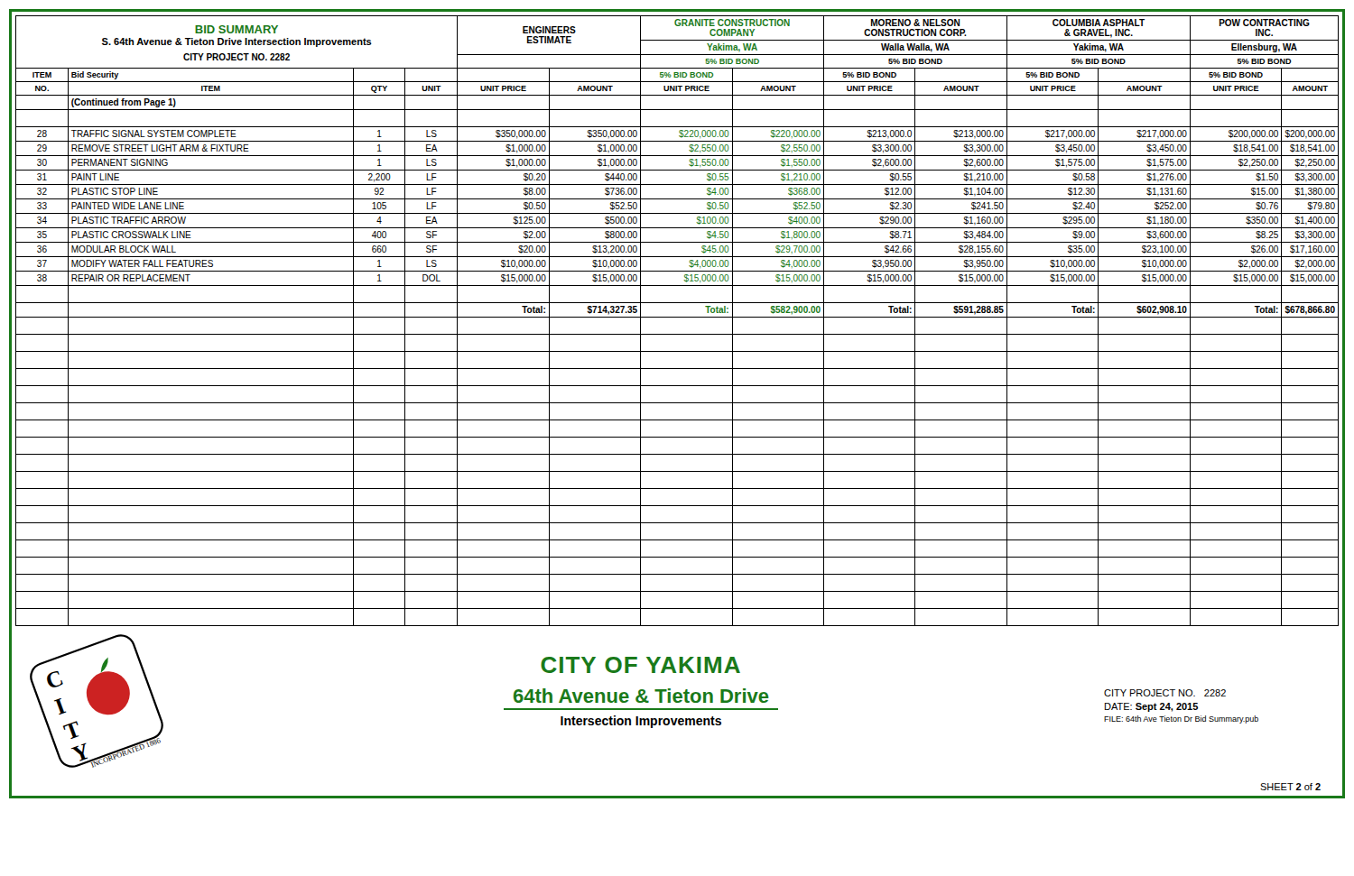| BID SUMMARY S. 64th Avenue & Tieton Drive Intersection Improvements CITY PROJECT NO. 2282 | ENGINEERS ESTIMATE | GRANITE CONSTRUCTION COMPANY | MORENO & NELSON CONSTRUCTION CORP. | COLUMBIA ASPHALT & GRAVEL, INC. | POW CONTRACTING INC. |
| --- | --- | --- | --- | --- | --- |
| Yakima, WA | Walla Walla, WA | Yakima, WA | Ellensburg, WA |
| | 5% BID BOND | 5% BID BOND | 5% BID BOND | 5% BID BOND |
| ITEM | Bid Security | | | | | 5% BID BOND | | 5% BID BOND | | 5% BID BOND | | 5% BID BOND | |
| NO. | ITEM | QTY | UNIT | UNIT PRICE | AMOUNT | UNIT PRICE | AMOUNT | UNIT PRICE | AMOUNT | UNIT PRICE | AMOUNT | UNIT PRICE | AMOUNT |
| | (Continued from Page 1) | | | | | | | | | | | | |
| 28 | TRAFFIC SIGNAL SYSTEM COMPLETE | 1 | LS | $350,000.00 | $350,000.00 | $220,000.00 | $220,000.00 | $213,000.0 | $213,000.00 | $217,000.00 | $217,000.00 | $200,000.00 | $200,000.00 |
| 29 | REMOVE STREET LIGHT ARM & FIXTURE | 1 | EA | $1,000.00 | $1,000.00 | $2,550.00 | $2,550.00 | $3,300.00 | $3,300.00 | $3,450.00 | $3,450.00 | $18,541.00 | $18,541.00 |
| 30 | PERMANENT SIGNING | 1 | LS | $1,000.00 | $1,000.00 | $1,550.00 | $1,550.00 | $2,600.00 | $2,600.00 | $1,575.00 | $1,575.00 | $2,250.00 | $2,250.00 |
| 31 | PAINT LINE | 2,200 | LF | $0.20 | $440.00 | $0.55 | $1,210.00 | $0.55 | $1,210.00 | $0.58 | $1,276.00 | $1.50 | $3,300.00 |
| 32 | PLASTIC STOP LINE | 92 | LF | $8.00 | $736.00 | $4.00 | $368.00 | $12.00 | $1,104.00 | $12.30 | $1,131.60 | $15.00 | $1,380.00 |
| 33 | PAINTED WIDE LANE LINE | 105 | LF | $0.50 | $52.50 | $0.50 | $52.50 | $2.30 | $241.50 | $2.40 | $252.00 | $0.76 | $79.80 |
| 34 | PLASTIC TRAFFIC ARROW | 4 | EA | $125.00 | $500.00 | $100.00 | $400.00 | $290.00 | $1,160.00 | $295.00 | $1,180.00 | $350.00 | $1,400.00 |
| 35 | PLASTIC CROSSWALK LINE | 400 | SF | $2.00 | $800.00 | $4.50 | $1,800.00 | $8.71 | $3,484.00 | $9.00 | $3,600.00 | $8.25 | $3,300.00 |
| 36 | MODULAR BLOCK WALL | 660 | SF | $20.00 | $13,200.00 | $45.00 | $29,700.00 | $42.66 | $28,155.60 | $35.00 | $23,100.00 | $26.00 | $17,160.00 |
| 37 | MODIFY WATER FALL FEATURES | 1 | LS | $10,000.00 | $10,000.00 | $4,000.00 | $4,000.00 | $3,950.00 | $3,950.00 | $10,000.00 | $10,000.00 | $2,000.00 | $2,000.00 |
| 38 | REPAIR OR REPLACEMENT | 1 | DOL | $15,000.00 | $15,000.00 | $15,000.00 | $15,000.00 | $15,000.00 | $15,000.00 | $15,000.00 | $15,000.00 | $15,000.00 | $15,000.00 |
| | | | | Total: | $714,327.35 | Total: | $582,900.00 | Total: | $591,288.85 | Total: | $602,908.10 | Total: | $678,866.80 |
C I T Y INCORPORATED 1886
CITY OF YAKIMA
64th Avenue & Tieton Drive
Intersection Improvements
CITY PROJECT NO. 2282
DATE: Sept 24, 2015
FILE: 64th Ave Tieton Dr Bid Summary.pub
SHEET 2 of 2